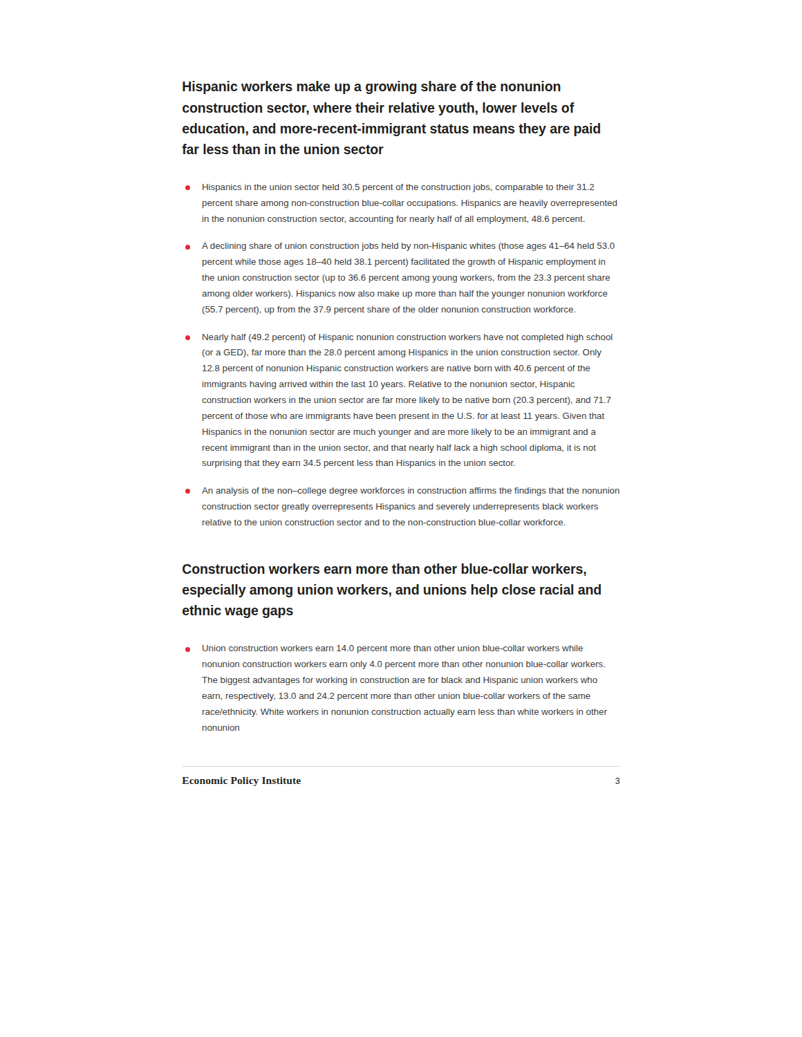Hispanic workers make up a growing share of the nonunion construction sector, where their relative youth, lower levels of education, and more-recent-immigrant status means they are paid far less than in the union sector
Hispanics in the union sector held 30.5 percent of the construction jobs, comparable to their 31.2 percent share among non-construction blue-collar occupations. Hispanics are heavily overrepresented in the nonunion construction sector, accounting for nearly half of all employment, 48.6 percent.
A declining share of union construction jobs held by non-Hispanic whites (those ages 41–64 held 53.0 percent while those ages 18–40 held 38.1 percent) facilitated the growth of Hispanic employment in the union construction sector (up to 36.6 percent among young workers, from the 23.3 percent share among older workers). Hispanics now also make up more than half the younger nonunion workforce (55.7 percent), up from the 37.9 percent share of the older nonunion construction workforce.
Nearly half (49.2 percent) of Hispanic nonunion construction workers have not completed high school (or a GED), far more than the 28.0 percent among Hispanics in the union construction sector. Only 12.8 percent of nonunion Hispanic construction workers are native born with 40.6 percent of the immigrants having arrived within the last 10 years. Relative to the nonunion sector, Hispanic construction workers in the union sector are far more likely to be native born (20.3 percent), and 71.7 percent of those who are immigrants have been present in the U.S. for at least 11 years. Given that Hispanics in the nonunion sector are much younger and are more likely to be an immigrant and a recent immigrant than in the union sector, and that nearly half lack a high school diploma, it is not surprising that they earn 34.5 percent less than Hispanics in the union sector.
An analysis of the non–college degree workforces in construction affirms the findings that the nonunion construction sector greatly overrepresents Hispanics and severely underrepresents black workers relative to the union construction sector and to the non-construction blue-collar workforce.
Construction workers earn more than other blue-collar workers, especially among union workers, and unions help close racial and ethnic wage gaps
Union construction workers earn 14.0 percent more than other union blue-collar workers while nonunion construction workers earn only 4.0 percent more than other nonunion blue-collar workers. The biggest advantages for working in construction are for black and Hispanic union workers who earn, respectively, 13.0 and 24.2 percent more than other union blue-collar workers of the same race/ethnicity. White workers in nonunion construction actually earn less than white workers in other nonunion
Economic Policy Institute
3